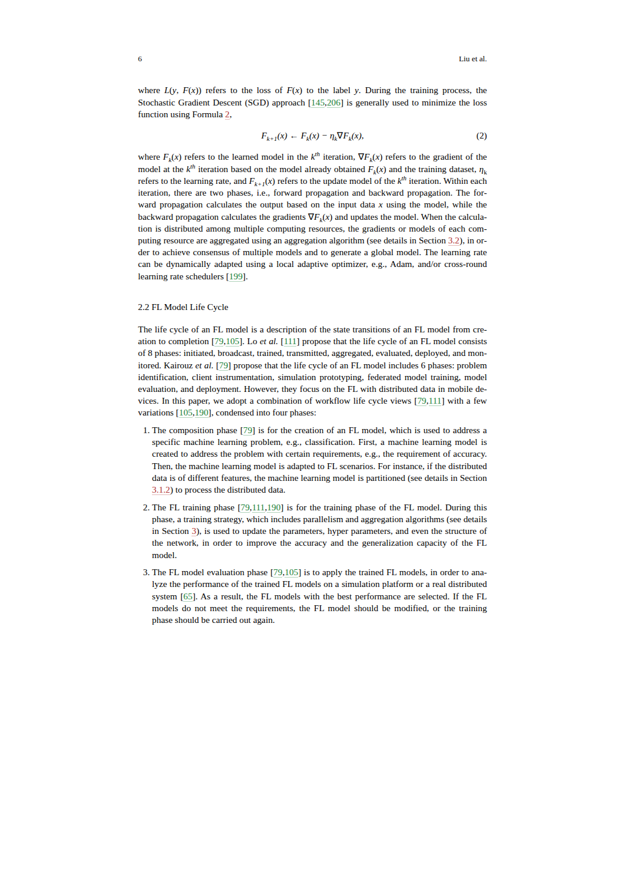6 Liu et al.
where L(y, F(x)) refers to the loss of F(x) to the label y. During the training process, the Stochastic Gradient Descent (SGD) approach [145,206] is generally used to minimize the loss function using Formula 2,
Fk+1(x) ← Fk(x) − ηk∇Fk(x), (2)
where Fk(x) refers to the learned model in the kth iteration, ∇Fk(x) refers to the gradient of the model at the kth iteration based on the model already obtained Fk(x) and the training dataset, ηk refers to the learning rate, and Fk+1(x) refers to the update model of the kth iteration. Within each iteration, there are two phases, i.e., forward propagation and backward propagation. The forward propagation calculates the output based on the input data x using the model, while the backward propagation calculates the gradients ∇Fk(x) and updates the model. When the calculation is distributed among multiple computing resources, the gradients or models of each computing resource are aggregated using an aggregation algorithm (see details in Section 3.2), in order to achieve consensus of multiple models and to generate a global model. The learning rate can be dynamically adapted using a local adaptive optimizer, e.g., Adam, and/or cross-round learning rate schedulers [199].
2.2 FL Model Life Cycle
The life cycle of an FL model is a description of the state transitions of an FL model from creation to completion [79,105]. Lo et al. [111] propose that the life cycle of an FL model consists of 8 phases: initiated, broadcast, trained, transmitted, aggregated, evaluated, deployed, and monitored. Kairouz et al. [79] propose that the life cycle of an FL model includes 6 phases: problem identification, client instrumentation, simulation prototyping, federated model training, model evaluation, and deployment. However, they focus on the FL with distributed data in mobile devices. In this paper, we adopt a combination of workflow life cycle views [79,111] with a few variations [105,190], condensed into four phases:
The composition phase [79] is for the creation of an FL model, which is used to address a specific machine learning problem, e.g., classification. First, a machine learning model is created to address the problem with certain requirements, e.g., the requirement of accuracy. Then, the machine learning model is adapted to FL scenarios. For instance, if the distributed data is of different features, the machine learning model is partitioned (see details in Section 3.1.2) to process the distributed data.
The FL training phase [79,111,190] is for the training phase of the FL model. During this phase, a training strategy, which includes parallelism and aggregation algorithms (see details in Section 3), is used to update the parameters, hyper parameters, and even the structure of the network, in order to improve the accuracy and the generalization capacity of the FL model.
The FL model evaluation phase [79,105] is to apply the trained FL models, in order to analyze the performance of the trained FL models on a simulation platform or a real distributed system [65]. As a result, the FL models with the best performance are selected. If the FL models do not meet the requirements, the FL model should be modified, or the training phase should be carried out again.